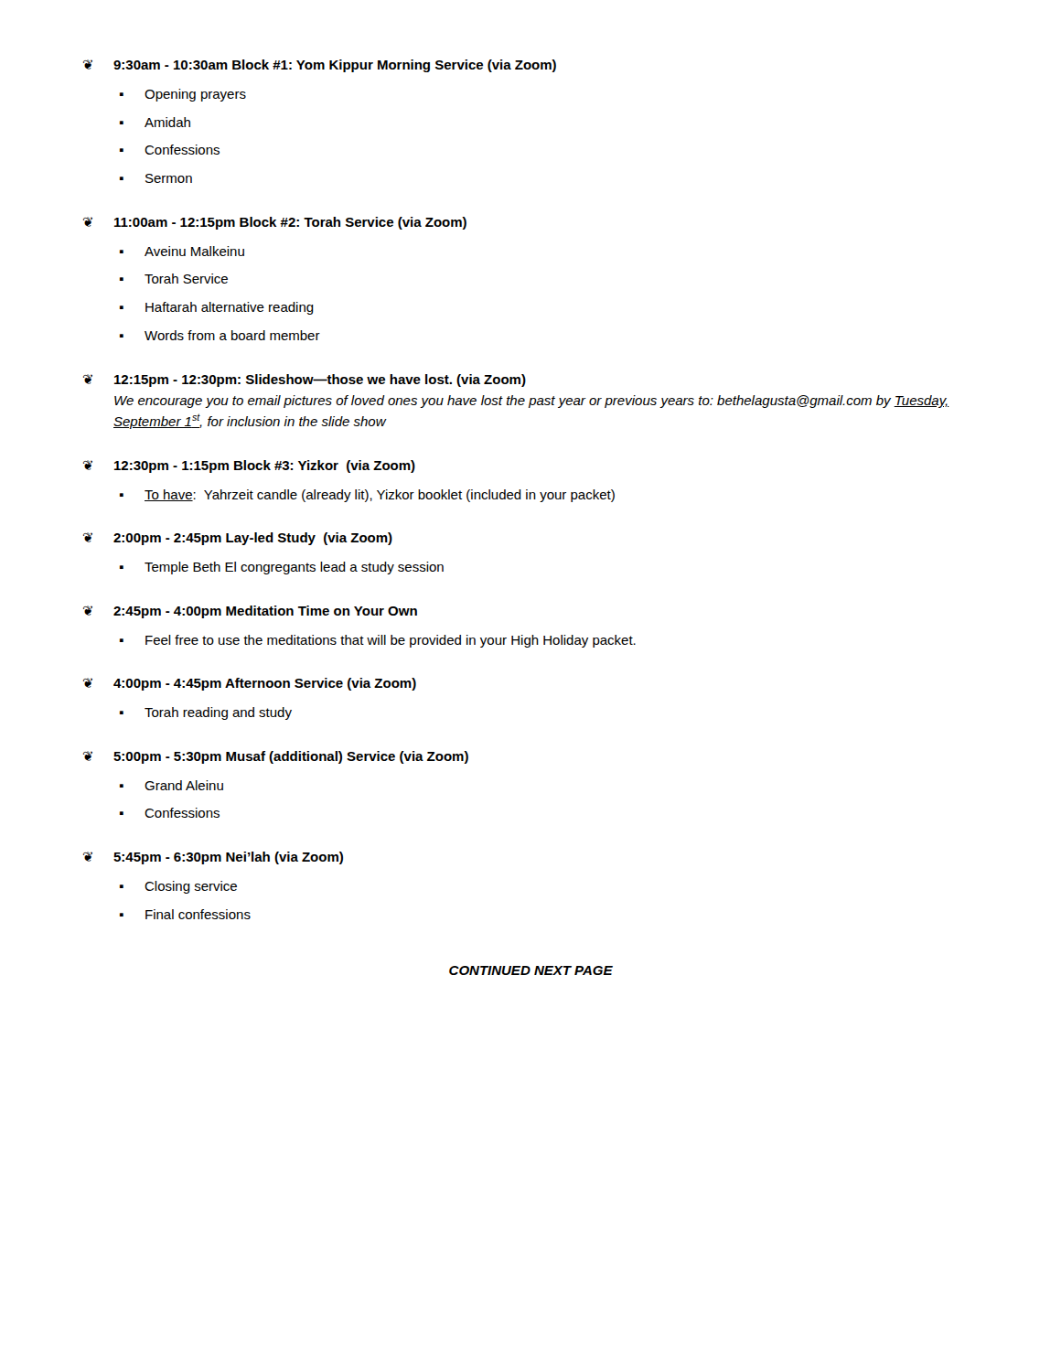9:30am - 10:30am Block #1: Yom Kippur Morning Service (via Zoom)
Opening prayers
Amidah
Confessions
Sermon
11:00am - 12:15pm Block #2: Torah Service (via Zoom)
Aveinu Malkeinu
Torah Service
Haftarah alternative reading
Words from a board member
12:15pm - 12:30pm: Slideshow—those we have lost. (via Zoom) We encourage you to email pictures of loved ones you have lost the past year or previous years to: bethelagusta@gmail.com by Tuesday, September 1st, for inclusion in the slide show
12:30pm - 1:15pm Block #3: Yizkor (via Zoom)
To have: Yahrzeit candle (already lit), Yizkor booklet (included in your packet)
2:00pm - 2:45pm Lay-led Study (via Zoom)
Temple Beth El congregants lead a study session
2:45pm - 4:00pm Meditation Time on Your Own
Feel free to use the meditations that will be provided in your High Holiday packet.
4:00pm - 4:45pm Afternoon Service (via Zoom)
Torah reading and study
5:00pm - 5:30pm Musaf (additional) Service (via Zoom)
Grand Aleinu
Confessions
5:45pm - 6:30pm Nei’lah (via Zoom)
Closing service
Final confessions
CONTINUED NEXT PAGE